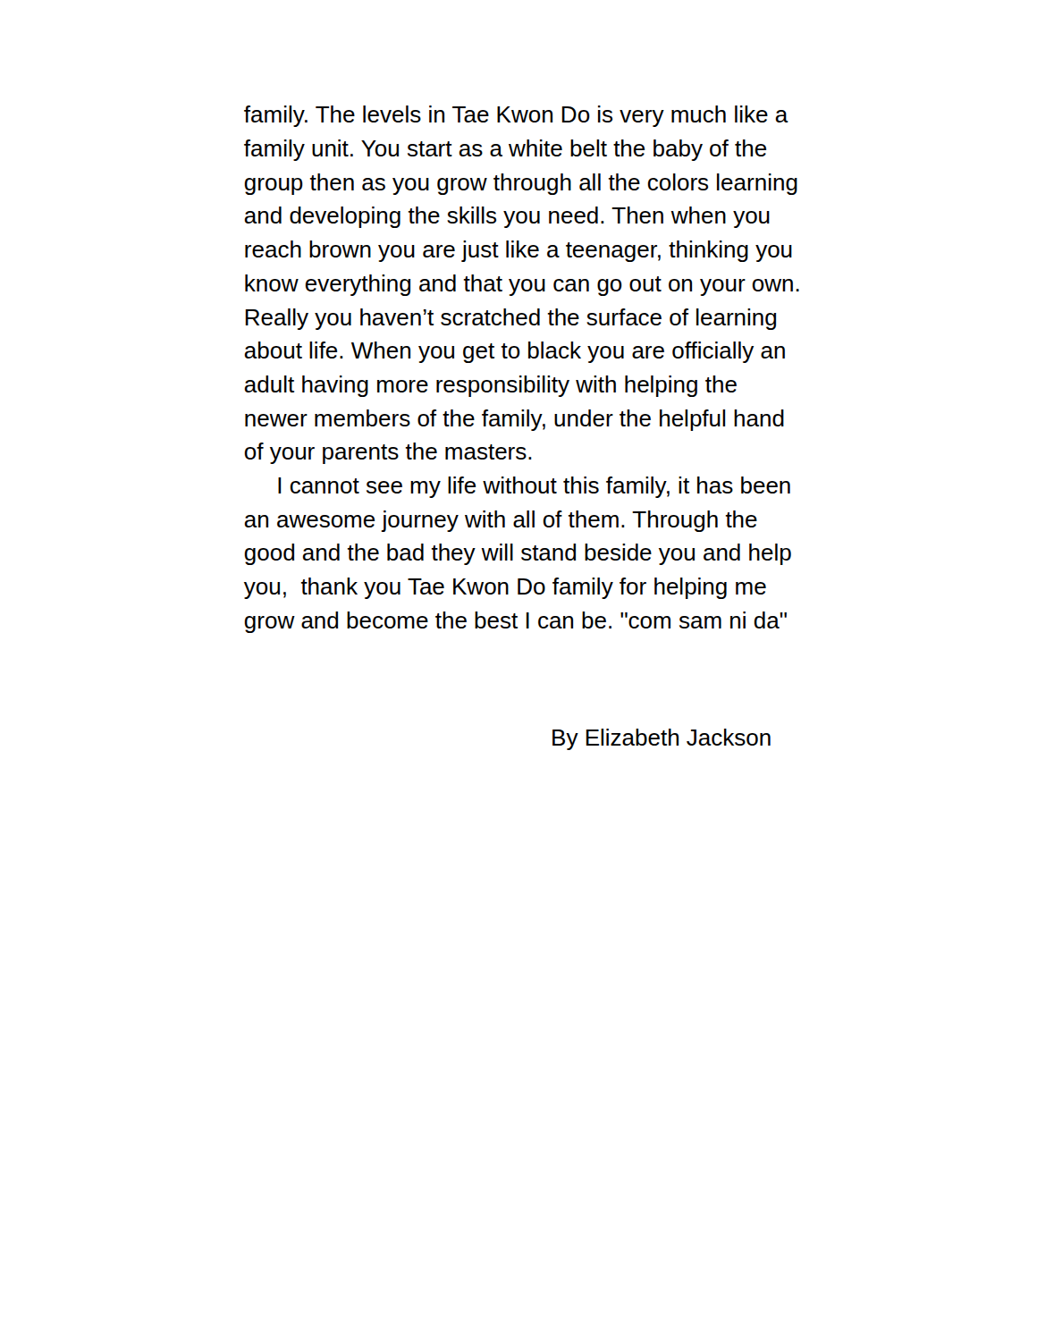family. The levels in Tae Kwon Do is very much like a family unit. You start as a white belt the baby of the group then as you grow through all the colors learning and developing the skills you need. Then when you reach brown you are just like a teenager, thinking you know everything and that you can go out on your own. Really you haven’t scratched the surface of learning about life. When you get to black you are officially an adult having more responsibility with helping the newer members of the family, under the helpful hand of your parents the masters.
I cannot see my life without this family, it has been an awesome journey with all of them. Through the good and the bad they will stand beside you and help you, thank you Tae Kwon Do family for helping me grow and become the best I can be. "com sam ni da"
By Elizabeth Jackson